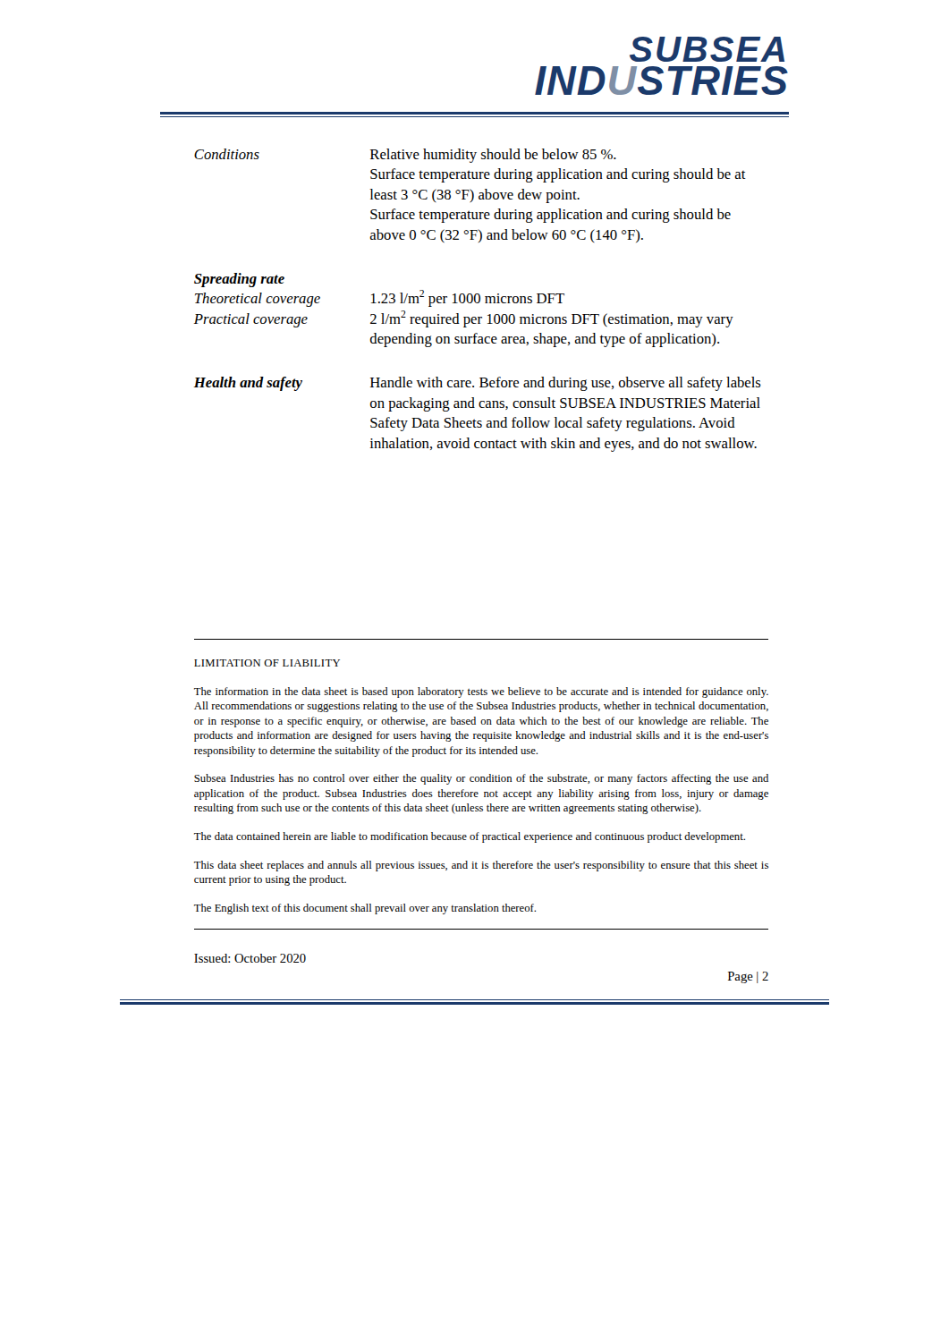SUBSEA INDUSTRIES
| Conditions | Relative humidity should be below 85 %. Surface temperature during application and curing should be at least 3 °C (38 °F) above dew point. Surface temperature during application and curing should be above 0 °C (32 °F) and below 60 °C (140 °F). |
| Spreading rate | |
| Theoretical coverage | 1.23 l/m 2 per 1000 microns DFT |
| Practical coverage | 2 l/m 2 required per 1000 microns DFT (estimation, may vary depending on surface area, shape, and type of application). |
| Health and safety | Handle with care. Before and during use, observe all safety labels on packaging and cans, consult SUBSEA INDUSTRIES Material Safety Data Sheets and follow local safety regulations. Avoid inhalation, avoid contact with skin and eyes, and do not swallow. |
LIMITATION OF LIABILITY
The information in the data sheet is based upon laboratory tests we believe to be accurate and is intended for guidance only. All recommendations or suggestions relating to the use of the Subsea Industries products, whether in technical documentation, or in response to a specific enquiry, or otherwise, are based on data which to the best of our knowledge are reliable. The products and information are designed for users having the requisite knowledge and industrial skills and it is the end-user's responsibility to determine the suitability of the product for its intended use.
Subsea Industries has no control over either the quality or condition of the substrate, or many factors affecting the use and application of the product. Subsea Industries does therefore not accept any liability arising from loss, injury or damage resulting from such use or the contents of this data sheet (unless there are written agreements stating otherwise).
The data contained herein are liable to modification because of practical experience and continuous product development.
This data sheet replaces and annuls all previous issues, and it is therefore the user's responsibility to ensure that this sheet is current prior to using the product.
The English text of this document shall prevail over any translation thereof.
Issued: October 2020
Page | 2